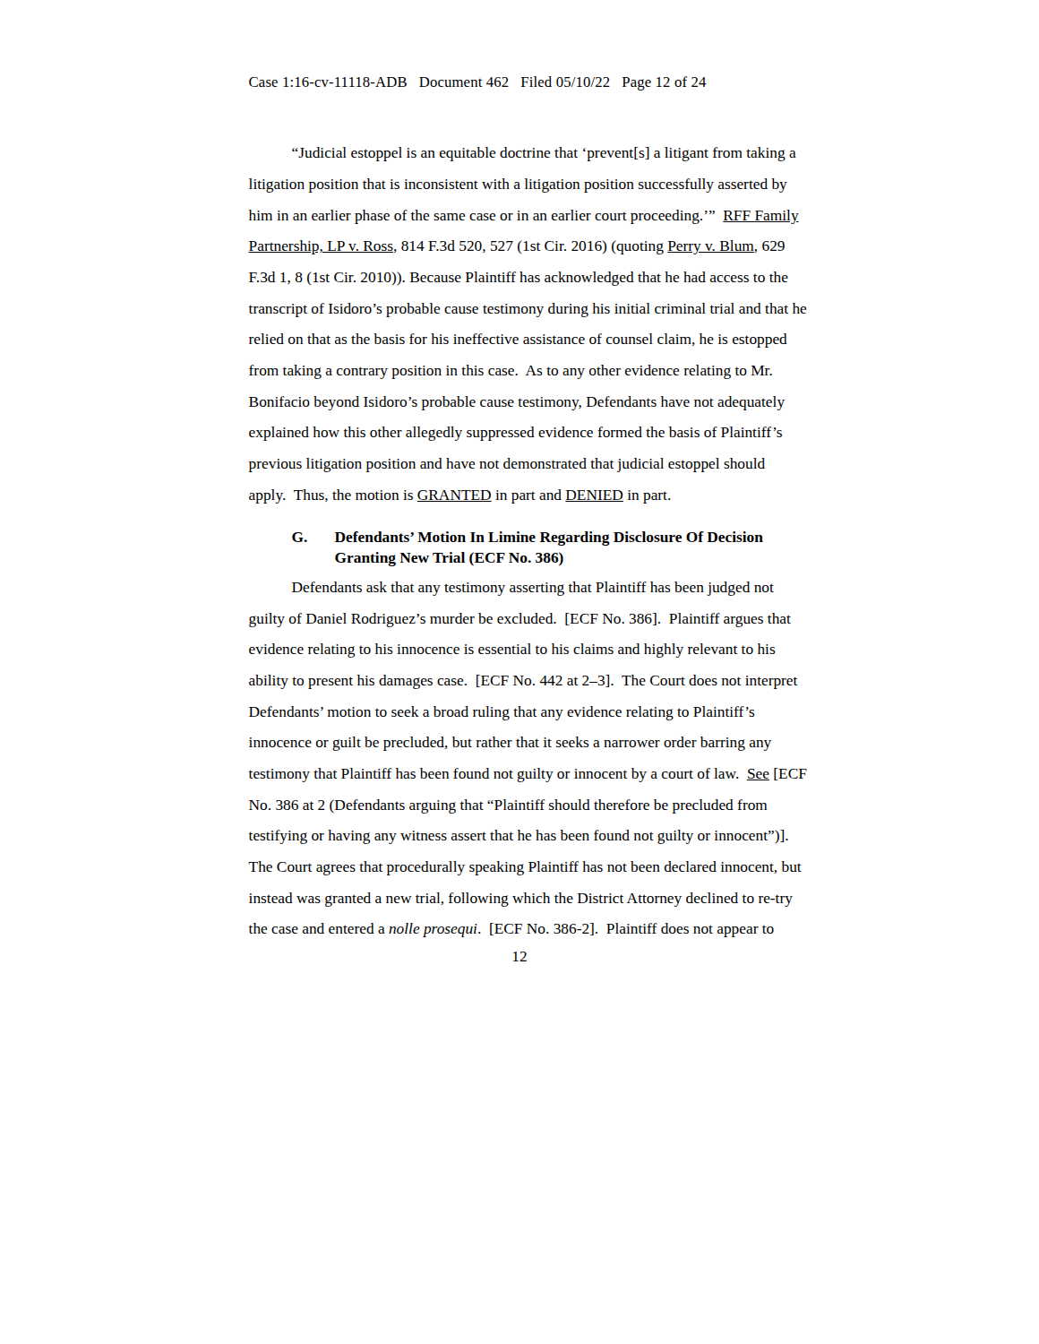Case 1:16-cv-11118-ADB Document 462 Filed 05/10/22 Page 12 of 24
“Judicial estoppel is an equitable doctrine that ‘prevent[s] a litigant from taking a litigation position that is inconsistent with a litigation position successfully asserted by him in an earlier phase of the same case or in an earlier court proceeding.’” RFF Family Partnership, LP v. Ross, 814 F.3d 520, 527 (1st Cir. 2016) (quoting Perry v. Blum, 629 F.3d 1, 8 (1st Cir. 2010)). Because Plaintiff has acknowledged that he had access to the transcript of Isidoro’s probable cause testimony during his initial criminal trial and that he relied on that as the basis for his ineffective assistance of counsel claim, he is estopped from taking a contrary position in this case. As to any other evidence relating to Mr. Bonifacio beyond Isidoro’s probable cause testimony, Defendants have not adequately explained how this other allegedly suppressed evidence formed the basis of Plaintiff’s previous litigation position and have not demonstrated that judicial estoppel should apply. Thus, the motion is GRANTED in part and DENIED in part.
G. Defendants’ Motion In Limine Regarding Disclosure Of Decision Granting New Trial (ECF No. 386)
Defendants ask that any testimony asserting that Plaintiff has been judged not guilty of Daniel Rodriguez’s murder be excluded. [ECF No. 386]. Plaintiff argues that evidence relating to his innocence is essential to his claims and highly relevant to his ability to present his damages case. [ECF No. 442 at 2–3]. The Court does not interpret Defendants’ motion to seek a broad ruling that any evidence relating to Plaintiff’s innocence or guilt be precluded, but rather that it seeks a narrower order barring any testimony that Plaintiff has been found not guilty or innocent by a court of law. See [ECF No. 386 at 2 (Defendants arguing that “Plaintiff should therefore be precluded from testifying or having any witness assert that he has been found not guilty or innocent”)]. The Court agrees that procedurally speaking Plaintiff has not been declared innocent, but instead was granted a new trial, following which the District Attorney declined to re-try the case and entered a nolle prosequi. [ECF No. 386-2]. Plaintiff does not appear to
12